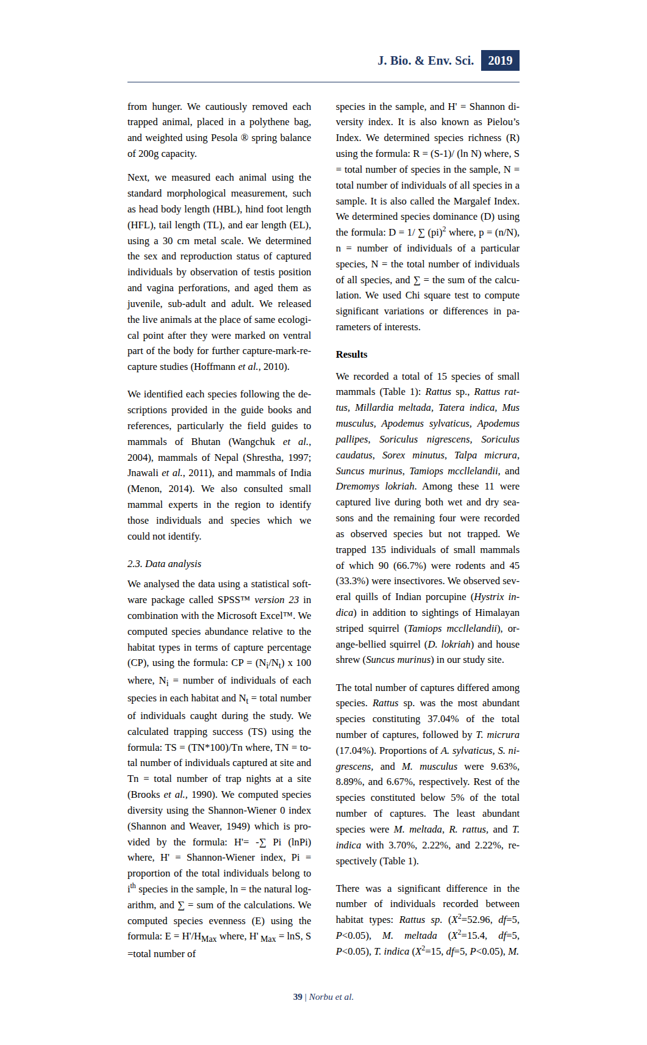J. Bio. & Env. Sci. 2019
from hunger. We cautiously removed each trapped animal, placed in a polythene bag, and weighted using Pesola ® spring balance of 200g capacity.
Next, we measured each animal using the standard morphological measurement, such as head body length (HBL), hind foot length (HFL), tail length (TL), and ear length (EL), using a 30 cm metal scale. We determined the sex and reproduction status of captured individuals by observation of testis position and vagina perforations, and aged them as juvenile, sub-adult and adult. We released the live animals at the place of same ecological point after they were marked on ventral part of the body for further capture-mark-recapture studies (Hoffmann et al., 2010).
We identified each species following the descriptions provided in the guide books and references, particularly the field guides to mammals of Bhutan (Wangchuk et al., 2004), mammals of Nepal (Shrestha, 1997; Jnawali et al., 2011), and mammals of India (Menon, 2014). We also consulted small mammal experts in the region to identify those individuals and species which we could not identify.
2.3. Data analysis
We analysed the data using a statistical software package called SPSS™ version 23 in combination with the Microsoft Excel™. We computed species abundance relative to the habitat types in terms of capture percentage (CP), using the formula: CP = (Ni/Nt) x 100 where, Ni = number of individuals of each species in each habitat and Nt = total number of individuals caught during the study. We calculated trapping success (TS) using the formula: TS = (TN*100)/Tn where, TN = total number of individuals captured at site and Tn = total number of trap nights at a site (Brooks et al., 1990). We computed species diversity using the Shannon-Wiener 0 index (Shannon and Weaver, 1949) which is provided by the formula: H'= -∑ Pi (lnPi) where, H' = Shannon-Wiener index, Pi = proportion of the total individuals belong to ith species in the sample, ln = the natural logarithm, and ∑ = sum of the calculations. We computed species evenness (E) using the formula: E = H'/HMax where, H' Max = lnS, S =total number of
species in the sample, and H' = Shannon diversity index. It is also known as Pielou’s Index. We determined species richness (R) using the formula: R = (S-1)/ (ln N) where, S = total number of species in the sample, N = total number of individuals of all species in a sample. It is also called the Margalef Index. We determined species dominance (D) using the formula: D = 1/ ∑ (pi)2 where, p = (n/N), n = number of individuals of a particular species, N = the total number of individuals of all species, and ∑ = the sum of the calculation. We used Chi square test to compute significant variations or differences in parameters of interests.
Results
We recorded a total of 15 species of small mammals (Table 1): Rattus sp., Rattus rattus, Millardia meltada, Tatera indica, Mus musculus, Apodemus sylvaticus, Apodemus pallipes, Soriculus nigrescens, Soriculus caudatus, Sorex minutus, Talpa micrura, Suncus murinus, Tamiops mccllelandii, and Dremomys lokriah. Among these 11 were captured live during both wet and dry seasons and the remaining four were recorded as observed species but not trapped. We trapped 135 individuals of small mammals of which 90 (66.7%) were rodents and 45 (33.3%) were insectivores. We observed several quills of Indian porcupine (Hystrix indica) in addition to sightings of Himalayan striped squirrel (Tamiops mccllelandii), orange-bellied squirrel (D. lokriah) and house shrew (Suncus murinus) in our study site.
The total number of captures differed among species. Rattus sp. was the most abundant species constituting 37.04% of the total number of captures, followed by T. micrura (17.04%). Proportions of A. sylvaticus, S. nigrescens, and M. musculus were 9.63%, 8.89%, and 6.67%, respectively. Rest of the species constituted below 5% of the total number of captures. The least abundant species were M. meltada, R. rattus, and T. indica with 3.70%, 2.22%, and 2.22%, respectively (Table 1).
There was a significant difference in the number of individuals recorded between habitat types: Rattus sp. (X2=52.96, df=5, P<0.05), M. meltada (X2=15.4, df=5, P<0.05), T. indica (X2=15, df=5, P<0.05), M.
39 | Norbu et al.